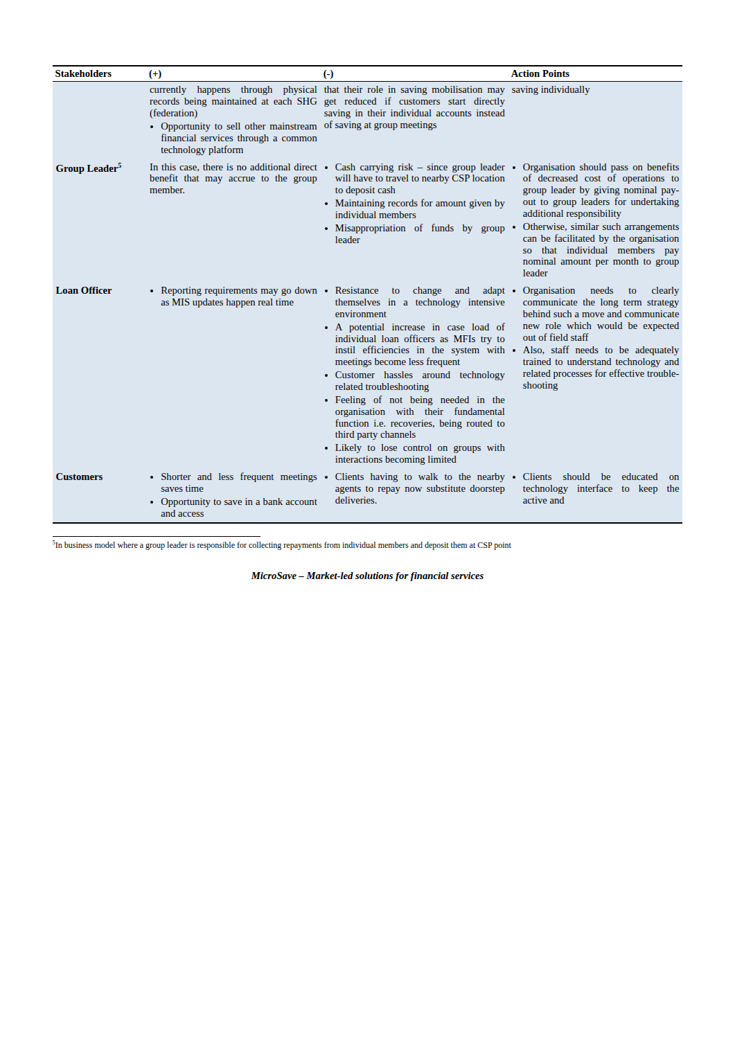| Stakeholders | (+) | (-) | Action Points |
| --- | --- | --- | --- |
| | currently happens through physical records being maintained at each SHG (federation) Opportunity to sell other mainstream financial services through a common technology platform | that their role in saving mobilisation may get reduced if customers start directly saving in their individual accounts instead of saving at group meetings | saving individually |
| Group Leader 5 | In this case, there is no additional direct benefit that may accrue to the group member. | Cash carrying risk – since group leader will have to travel to nearby CSP location to deposit cash Maintaining records for amount given by individual members Misappropriation of funds by group leader | Organisation should pass on benefits of decreased cost of operations to group leader by giving nominal pay-out to group leaders for undertaking additional responsibility Otherwise, similar such arrangements can be facilitated by the organisation so that individual members pay nominal amount per month to group leader |
| Loan Officer | Reporting requirements may go down as MIS updates happen real time | Resistance to change and adapt themselves in a technology intensive environment A potential increase in case load of individual loan officers as MFIs try to instil efficiencies in the system with meetings become less frequent Customer hassles around technology related troubleshooting Feeling of not being needed in the organisation with their fundamental function i.e. recoveries, being routed to third party channels Likely to lose control on groups with interactions becoming limited | Organisation needs to clearly communicate the long term strategy behind such a move and communicate new role which would be expected out of field staff Also, staff needs to be adequately trained to understand technology and related processes for effective trouble-shooting |
| Customers | Shorter and less frequent meetings saves time Opportunity to save in a bank account and access | Clients having to walk to the nearby agents to repay now substitute doorstep deliveries. | Clients should be educated on technology interface to keep the active and |
5In business model where a group leader is responsible for collecting repayments from individual members and deposit them at CSP point
MicroSave – Market-led solutions for financial services